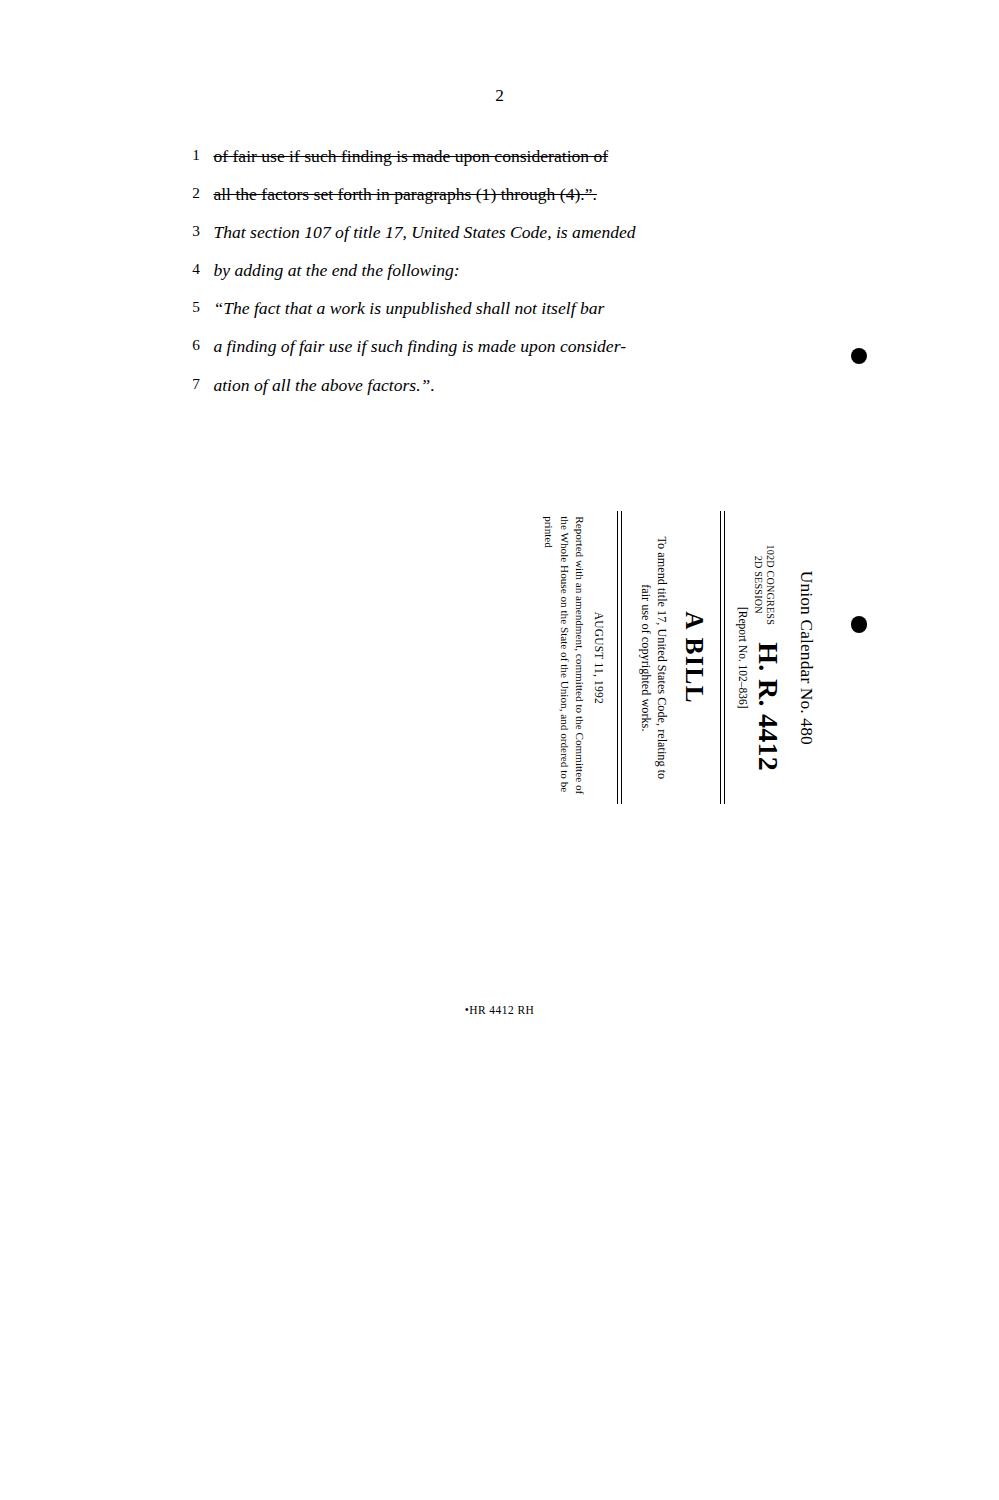2
of fair use if such finding is made upon consideration of
all the factors set forth in paragraphs (1) through (4).”.
That section 107 of title 17, United States Code, is amended
by adding at the end the following:
“The fact that a work is unpublished shall not itself bar
a finding of fair use if such finding is made upon consider-
ation of all the above factors.”.
Union Calendar No. 480
102D CONGRESS
2D SESSION
H. R. 4412
[Report No. 102–836]
A BILL
To amend title 17, United States Code, relating to fair use of copyrighted works.
AUGUST 11, 1992
Reported with an amendment, committed to the Committee of the Whole House on the State of the Union, and ordered to be printed
•HR 4412 RH